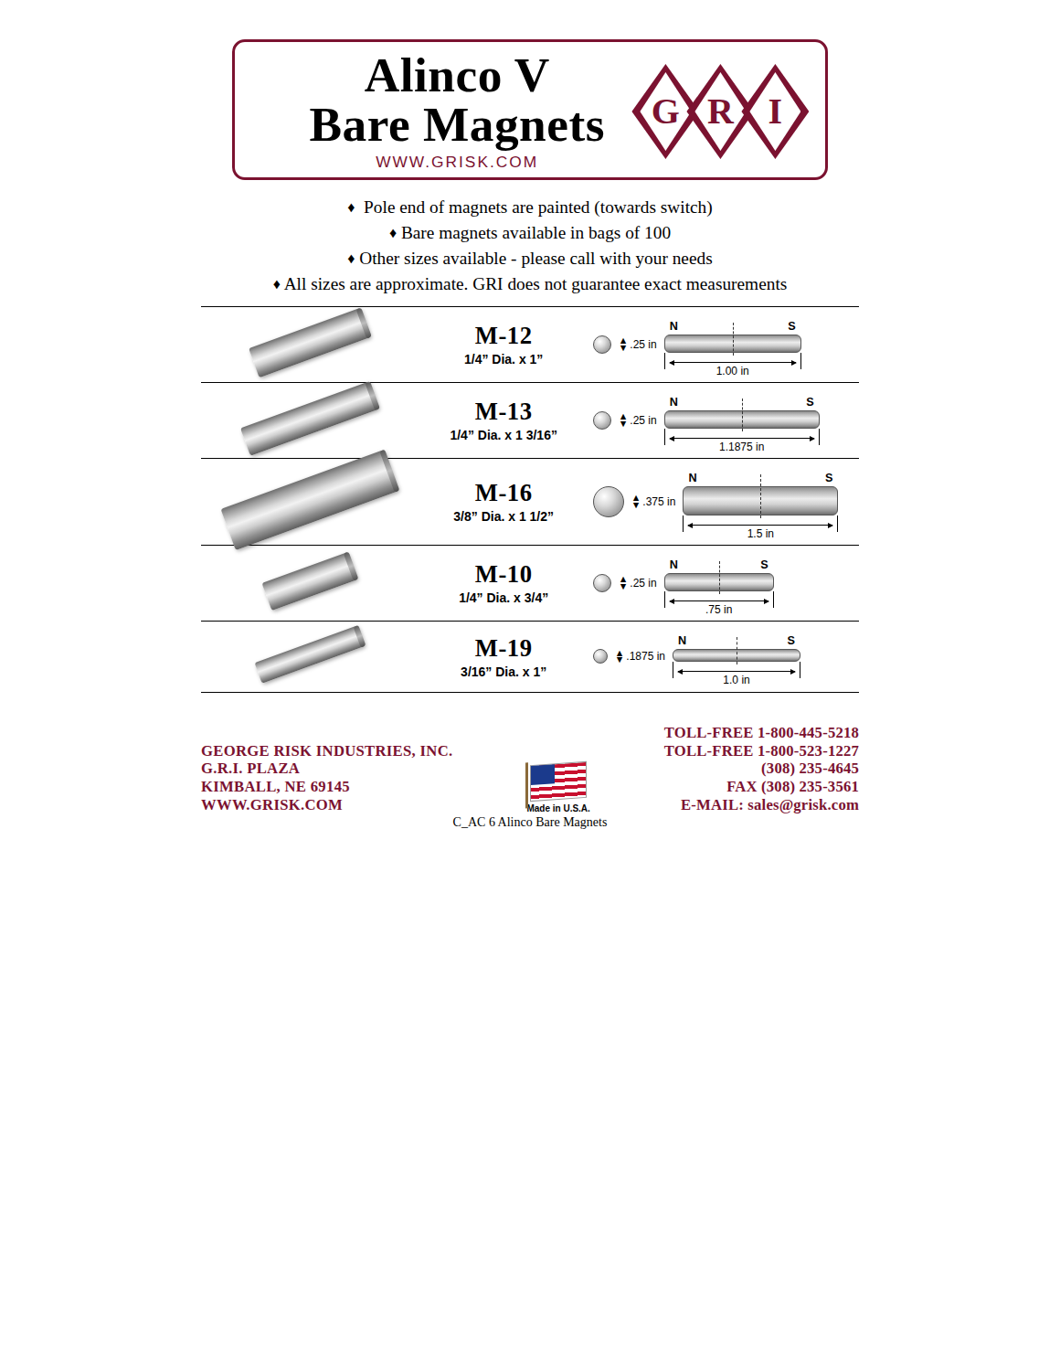Alinco V
Bare Magnets
WWW.GRISK.COM
G
R
I
♦ Pole end of magnets are painted (towards switch)
♦ Bare magnets available in bags of 100
♦ Other sizes available - please call with your needs
♦ All sizes are approximate. GRI does not guarantee exact measurements
| | M-12 1/4” Dia. x 1” | ▲ ▼ .25 in N S 1.00 in |
| | M-13 1/4” Dia. x 1 3/16” | ▲ ▼ .25 in N S 1.1875 in |
| | M-16 3/8” Dia. x 1 1/2” | ▲ ▼ .375 in N S 1.5 in |
| | M-10 1/4” Dia. x 3/4” | ▲ ▼ .25 in N S .75 in |
| | M-19 3/16” Dia. x 1” | ▲ ▼ .1875 in N S 1.0 in |
GEORGE RISK INDUSTRIES, INC.
G.R.I. PLAZA
KIMBALL, NE 69145
WWW.GRISK.COM
Made in U.S.A.
TOLL-FREE 1-800-445-5218
TOLL-FREE 1-800-523-1227
(308) 235-4645
FAX (308) 235-3561
E-MAIL: sales@grisk.com
C_AC 6 Alinco Bare Magnets